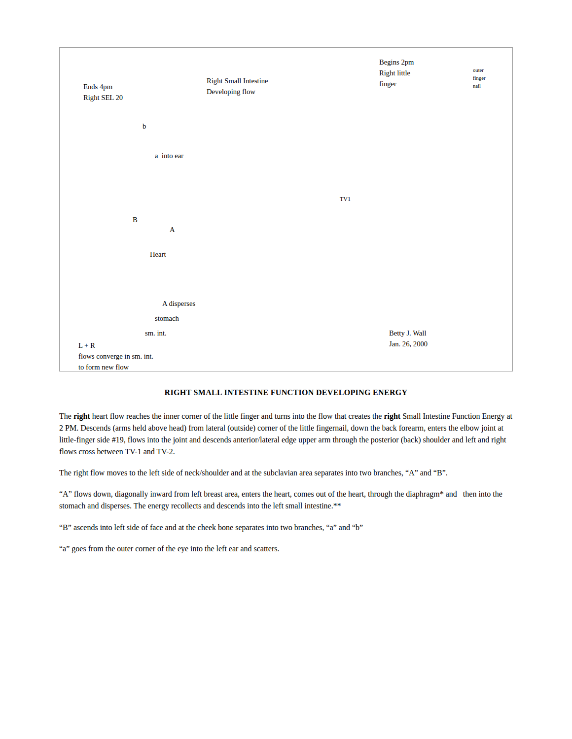Ends 4pm
Right SEL 20 Right Small Intestine
Developing flow Begins 2pm
Right little
finger outer
finger
nail b a into ear B A Heart A disperses stomach sm. int. L + R
flows converge in sm. int.
to form new flow TV1 Betty J. Wall
Jan. 26, 2000
Right Small Intestine Function Developing Energy
The right heart flow reaches the inner corner of the little finger and turns into the flow that creates the right Small Intestine Function Energy at 2 PM. Descends (arms held above head) from lateral (outside) corner of the little fingernail, down the back forearm, enters the elbow joint at little-finger side #19, flows into the joint and descends anterior/lateral edge upper arm through the posterior (back) shoulder and left and right flows cross between TV-1 and TV-2.
The right flow moves to the left side of neck/shoulder and at the subclavian area separates into two branches, “A” and “B”.
“A” flows down, diagonally inward from left breast area, enters the heart, comes out of the heart, through the diaphragm* and then into the stomach and disperses. The energy recollects and descends into the left small intestine.**
“B” ascends into left side of face and at the cheek bone separates into two branches, “a” and “b”
“a” goes from the outer corner of the eye into the left ear and scatters.